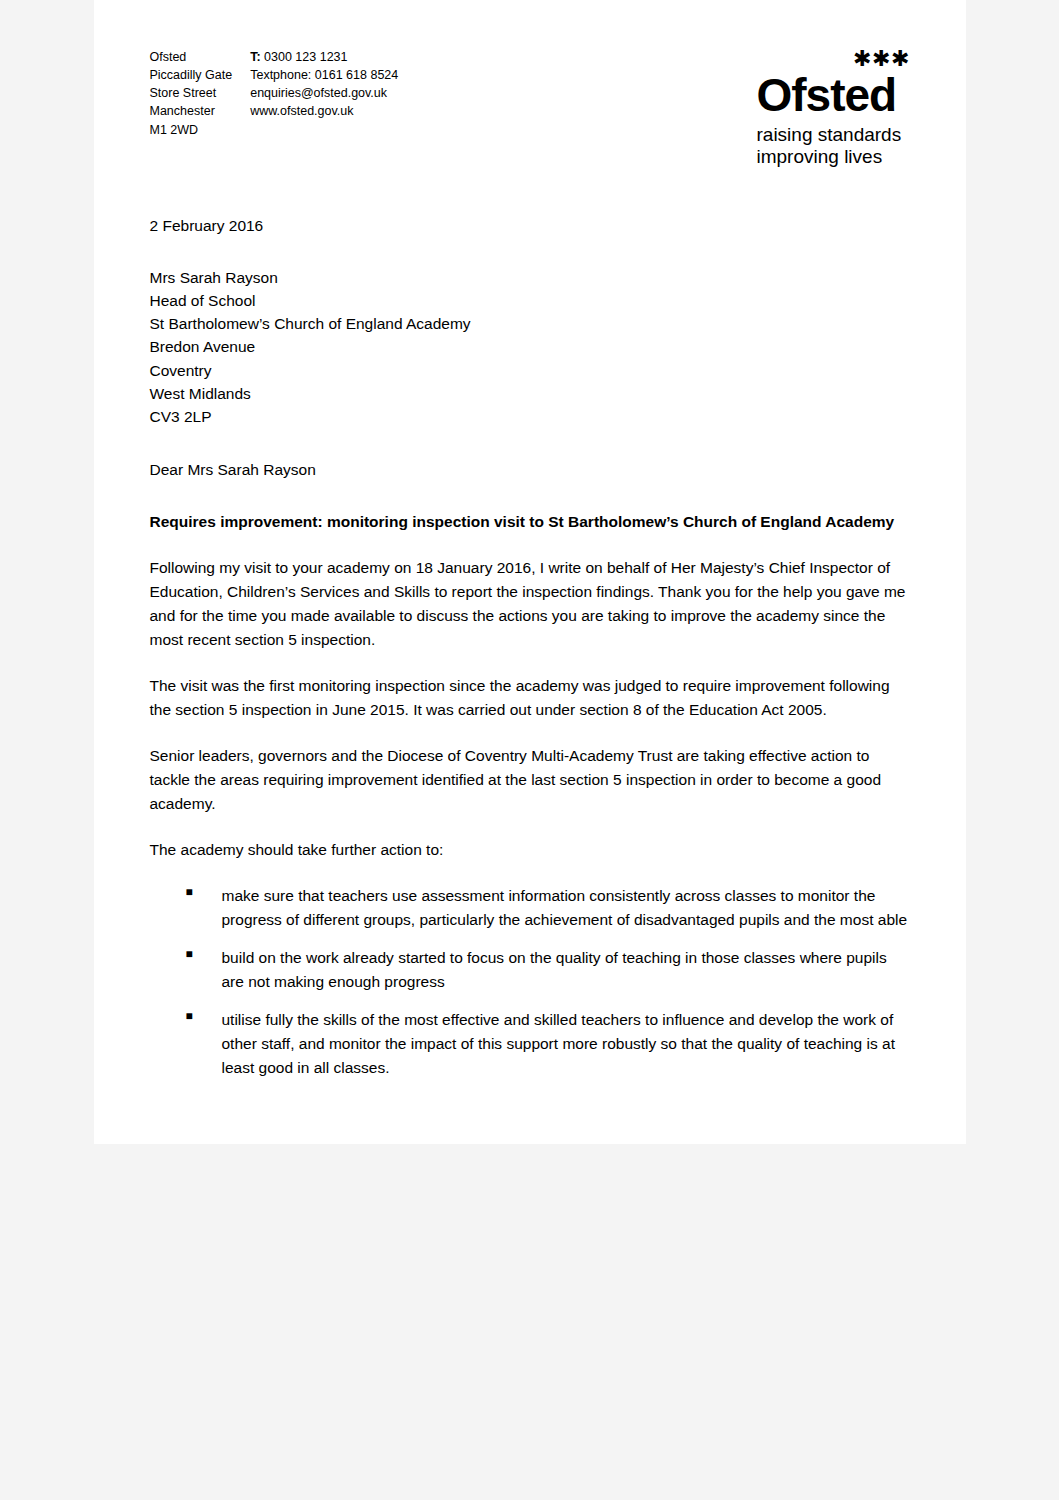Ofsted
Piccadilly Gate
Store Street
Manchester
M1 2WD
T: 0300 123 1231
Textphone: 0161 618 8524
enquiries@ofsted.gov.uk
www.ofsted.gov.uk
✱✱✱
Ofsted
raising standards
improving lives
2 February 2016
Mrs Sarah Rayson
Head of School
St Bartholomew’s Church of England Academy
Bredon Avenue
Coventry
West Midlands
CV3 2LP
Dear Mrs Sarah Rayson
Requires improvement: monitoring inspection visit to St Bartholomew’s Church of England Academy
Following my visit to your academy on 18 January 2016, I write on behalf of Her Majesty’s Chief Inspector of Education, Children’s Services and Skills to report the inspection findings. Thank you for the help you gave me and for the time you made available to discuss the actions you are taking to improve the academy since the most recent section 5 inspection.
The visit was the first monitoring inspection since the academy was judged to require improvement following the section 5 inspection in June 2015. It was carried out under section 8 of the Education Act 2005.
Senior leaders, governors and the Diocese of Coventry Multi-Academy Trust are taking effective action to tackle the areas requiring improvement identified at the last section 5 inspection in order to become a good academy.
The academy should take further action to:
make sure that teachers use assessment information consistently across classes to monitor the progress of different groups, particularly the achievement of disadvantaged pupils and the most able
build on the work already started to focus on the quality of teaching in those classes where pupils are not making enough progress
utilise fully the skills of the most effective and skilled teachers to influence and develop the work of other staff, and monitor the impact of this support more robustly so that the quality of teaching is at least good in all classes.